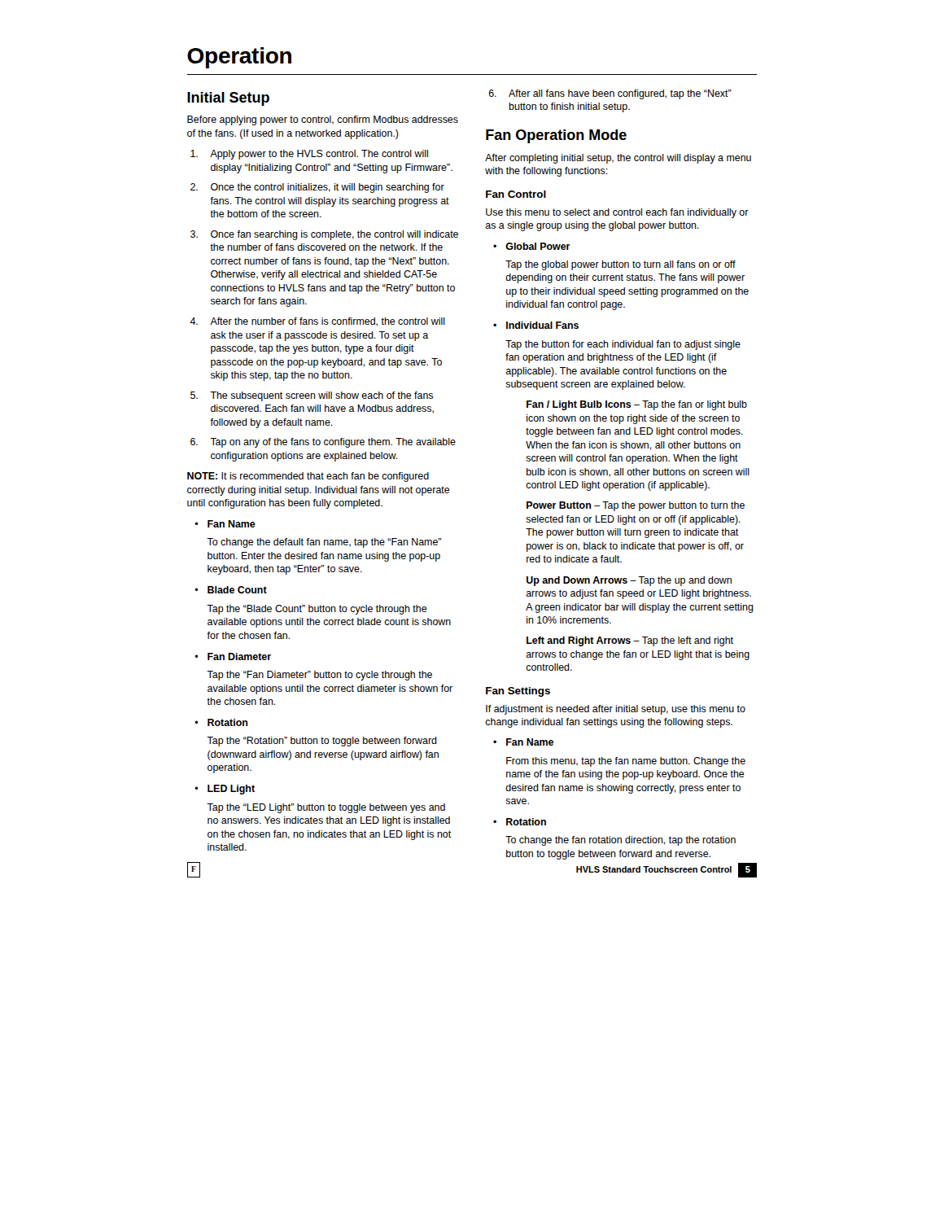Operation
Initial Setup
Before applying power to control, confirm Modbus addresses of the fans. (If used in a networked application.)
Apply power to the HVLS control. The control will display “Initializing Control” and “Setting up Firmware”.
Once the control initializes, it will begin searching for fans. The control will display its searching progress at the bottom of the screen.
Once fan searching is complete, the control will indicate the number of fans discovered on the network. If the correct number of fans is found, tap the “Next” button. Otherwise, verify all electrical and shielded CAT-5e connections to HVLS fans and tap the “Retry” button to search for fans again.
After the number of fans is confirmed, the control will ask the user if a passcode is desired. To set up a passcode, tap the yes button, type a four digit passcode on the pop-up keyboard, and tap save. To skip this step, tap the no button.
The subsequent screen will show each of the fans discovered. Each fan will have a Modbus address, followed by a default name.
Tap on any of the fans to configure them. The available configuration options are explained below.
NOTE: It is recommended that each fan be configured correctly during initial setup. Individual fans will not operate until configuration has been fully completed.
Fan Name
To change the default fan name, tap the “Fan Name” button. Enter the desired fan name using the pop-up keyboard, then tap “Enter” to save.
Blade Count
Tap the “Blade Count” button to cycle through the available options until the correct blade count is shown for the chosen fan.
Fan Diameter
Tap the “Fan Diameter” button to cycle through the available options until the correct diameter is shown for the chosen fan.
Rotation
Tap the “Rotation” button to toggle between forward (downward airflow) and reverse (upward airflow) fan operation.
LED Light
Tap the “LED Light” button to toggle between yes and no answers. Yes indicates that an LED light is installed on the chosen fan, no indicates that an LED light is not installed.
After all fans have been configured, tap the “Next” button to finish initial setup.
Fan Operation Mode
After completing initial setup, the control will display a menu with the following functions:
Fan Control
Use this menu to select and control each fan individually or as a single group using the global power button.
Global Power
Tap the global power button to turn all fans on or off depending on their current status. The fans will power up to their individual speed setting programmed on the individual fan control page.
Individual Fans
Tap the button for each individual fan to adjust single fan operation and brightness of the LED light (if applicable). The available control functions on the subsequent screen are explained below.
Fan / Light Bulb Icons – Tap the fan or light bulb icon shown on the top right side of the screen to toggle between fan and LED light control modes. When the fan icon is shown, all other buttons on screen will control fan operation. When the light bulb icon is shown, all other buttons on screen will control LED light operation (if applicable).
Power Button – Tap the power button to turn the selected fan or LED light on or off (if applicable). The power button will turn green to indicate that power is on, black to indicate that power is off, or red to indicate a fault.
Up and Down Arrows – Tap the up and down arrows to adjust fan speed or LED light brightness. A green indicator bar will display the current setting in 10% increments.
Left and Right Arrows – Tap the left and right arrows to change the fan or LED light that is being controlled.
Fan Settings
If adjustment is needed after initial setup, use this menu to change individual fan settings using the following steps.
Fan Name
From this menu, tap the fan name button. Change the name of the fan using the pop-up keyboard. Once the desired fan name is showing correctly, press enter to save.
Rotation
To change the fan rotation direction, tap the rotation button to toggle between forward and reverse.
F
HVLS Standard Touchscreen Control 5